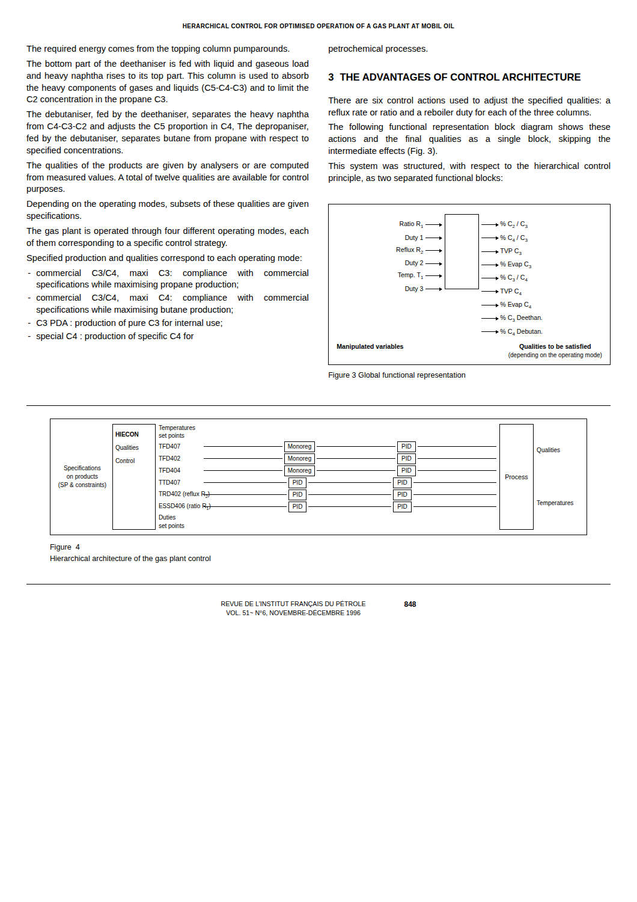HERARCHICAL CONTROL FOR OPTIMISED OPERATION OF A GAS PLANT AT MOBIL OIL
The required energy comes from the topping column pumparounds.
The bottom part of the deethaniser is fed with liquid and gaseous load and heavy naphtha rises to its top part. This column is used to absorb the heavy components of gases and liquids (C5-C4-C3) and to limit the C2 concentration in the propane C3.
The debutaniser, fed by the deethaniser, separates the heavy naphtha from C4-C3-C2 and adjusts the C5 proportion in C4, The depropaniser, fed by the debutaniser, separates butane from propane with respect to specified concentrations.
The qualities of the products are given by analysers or are computed from measured values. A total of twelve qualities are available for control purposes.
Depending on the operating modes, subsets of these qualities are given specifications.
The gas plant is operated through four different operating modes, each of them corresponding to a specific control strategy.
Specified production and qualities correspond to each operating mode:
commercial C3/C4, maxi C3: compliance with commercial specifications while maximising propane production;
commercial C3/C4, maxi C4: compliance with commercial specifications while maximising butane production;
C3 PDA : production of pure C3 for internal use;
special C4 : production of specific C4 for
petrochemical processes.
3 THE ADVANTAGES OF CONTROL ARCHITECTURE
There are six control actions used to adjust the specified qualities: a reflux rate or ratio and a reboiler duty for each of the three columns.
The following functional representation block diagram shows these actions and the final qualities as a single block, skipping the intermediate effects (Fig. 3).
This system was structured, with respect to the hierarchical control principle, as two separated functional blocks:
Ratio R1
Duty 1
Reflux R2
Duty 2
Temp. T1
Duty 3
% C2 / C3
% C4 / C3
TVP C3
% Evap C3
% C3 / C4
TVP C4
% Evap C4
% C3 Deethan.
% C4 Debutan.
Manipulated variables
Qualities to be satisfied(depending on the operating mode)
Figure 3 Global functional representation
Specifications
on products
(SP & constraints)
HIECON
Qualities
Control
Temperatures
set points
TFD407 Monoreg PID
TFD402 Monoreg PID
TFD404 Monoreg PID
TTD407 PID PID
TRD402 (reflux R2) PID PID
ESSD406 (ratio R1) PID PID
Duties
set points
Process
Qualities
Temperatures
Figure 4
Hierarchical architecture of the gas plant control
REVUE DE L'INSTITUT FRANÇAIS DU PÉTROLE
VOL. 51~ N°6, NOVEMBRE-DÉCEMBRE 1996
848